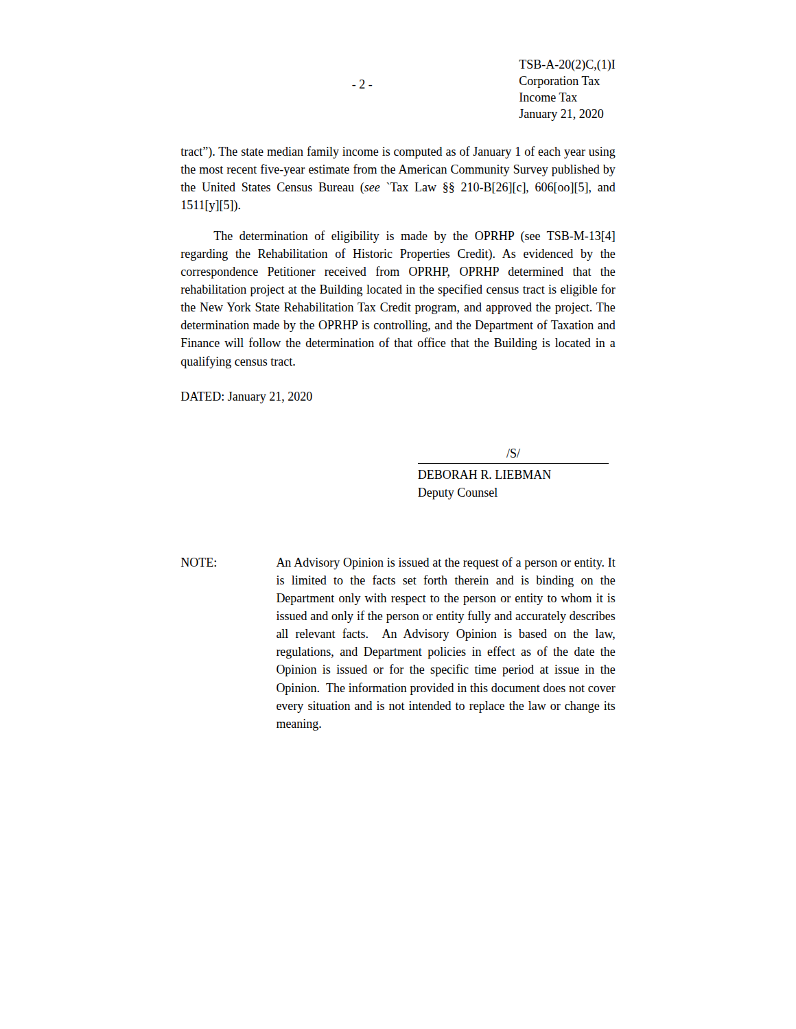- 2 -
TSB-A-20(2)C,(1)I
Corporation Tax
Income Tax
January 21, 2020
tract”). The state median family income is computed as of January 1 of each year using the most recent five-year estimate from the American Community Survey published by the United States Census Bureau (see `Tax Law §§ 210-B[26][c], 606[oo][5], and 1511[y][5]).
The determination of eligibility is made by the OPRHP (see TSB-M-13[4] regarding the Rehabilitation of Historic Properties Credit). As evidenced by the correspondence Petitioner received from OPRHP, OPRHP determined that the rehabilitation project at the Building located in the specified census tract is eligible for the New York State Rehabilitation Tax Credit program, and approved the project. The determination made by the OPRHP is controlling, and the Department of Taxation and Finance will follow the determination of that office that the Building is located in a qualifying census tract.
DATED: January 21, 2020
/S/ DEBORAH R. LIEBMAN Deputy Counsel
NOTE:
An Advisory Opinion is issued at the request of a person or entity. It is limited to the facts set forth therein and is binding on the Department only with respect to the person or entity to whom it is issued and only if the person or entity fully and accurately describes all relevant facts. An Advisory Opinion is based on the law, regulations, and Department policies in effect as of the date the Opinion is issued or for the specific time period at issue in the Opinion. The information provided in this document does not cover every situation and is not intended to replace the law or change its meaning.